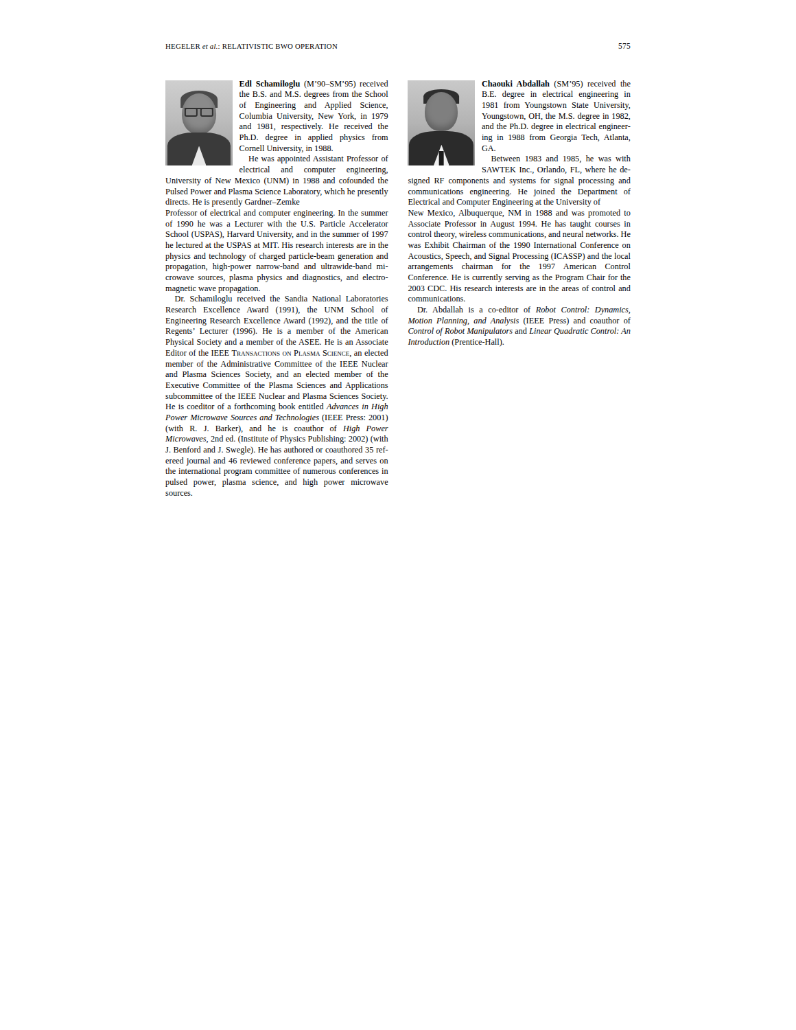HEGELER et al.: RELATIVISTIC BWO OPERATION
575
Edl Schamiloglu (M’90–SM’95) received the B.S. and M.S. degrees from the School of Engineering and Applied Science, Columbia University, New York, in 1979 and 1981, respectively. He received the Ph.D. degree in applied physics from Cornell University, in 1988.
He was appointed Assistant Professor of electrical and computer engineering, University of New Mexico (UNM) in 1988 and cofounded the Pulsed Power and Plasma Science Laboratory, which he presently directs. He is presently Gardner–Zemke
Professor of electrical and computer engineering. In the summer of 1990 he was a Lecturer with the U.S. Particle Accelerator School (USPAS), Harvard University, and in the summer of 1997 he lectured at the USPAS at MIT. His research interests are in the physics and technology of charged particle-beam generation and propagation, high-power narrow-band and ultrawide-band microwave sources, plasma physics and diagnostics, and electromagnetic wave propagation.
Dr. Schamiloglu received the Sandia National Laboratories Research Excellence Award (1991), the UNM School of Engineering Research Excellence Award (1992), and the title of Regents’ Lecturer (1996). He is a member of the American Physical Society and a member of the ASEE. He is an Associate Editor of the IEEE Transactions on Plasma Science, an elected member of the Administrative Committee of the IEEE Nuclear and Plasma Sciences Society, and an elected member of the Executive Committee of the Plasma Sciences and Applications subcommittee of the IEEE Nuclear and Plasma Sciences Society. He is coeditor of a forthcoming book entitled Advances in High Power Microwave Sources and Technologies (IEEE Press: 2001) (with R. J. Barker), and he is coauthor of High Power Microwaves, 2nd ed. (Institute of Physics Publishing: 2002) (with J. Benford and J. Swegle). He has authored or coauthored 35 refereed journal and 46 reviewed conference papers, and serves on the international program committee of numerous conferences in pulsed power, plasma science, and high power microwave sources.
Chaouki Abdallah (SM’95) received the B.E. degree in electrical engineering in 1981 from Youngstown State University, Youngstown, OH, the M.S. degree in 1982, and the Ph.D. degree in electrical engineering in 1988 from Georgia Tech, Atlanta, GA.
Between 1983 and 1985, he was with SAWTEK Inc., Orlando, FL, where he designed RF components and systems for signal processing and communications engineering. He joined the Department of Electrical and Computer Engineering at the University of
New Mexico, Albuquerque, NM in 1988 and was promoted to Associate Professor in August 1994. He has taught courses in control theory, wireless communications, and neural networks. He was Exhibit Chairman of the 1990 International Conference on Acoustics, Speech, and Signal Processing (ICASSP) and the local arrangements chairman for the 1997 American Control Conference. He is currently serving as the Program Chair for the 2003 CDC. His research interests are in the areas of control and communications.
Dr. Abdallah is a co-editor of Robot Control: Dynamics, Motion Planning, and Analysis (IEEE Press) and coauthor of Control of Robot Manipulators and Linear Quadratic Control: An Introduction (Prentice-Hall).